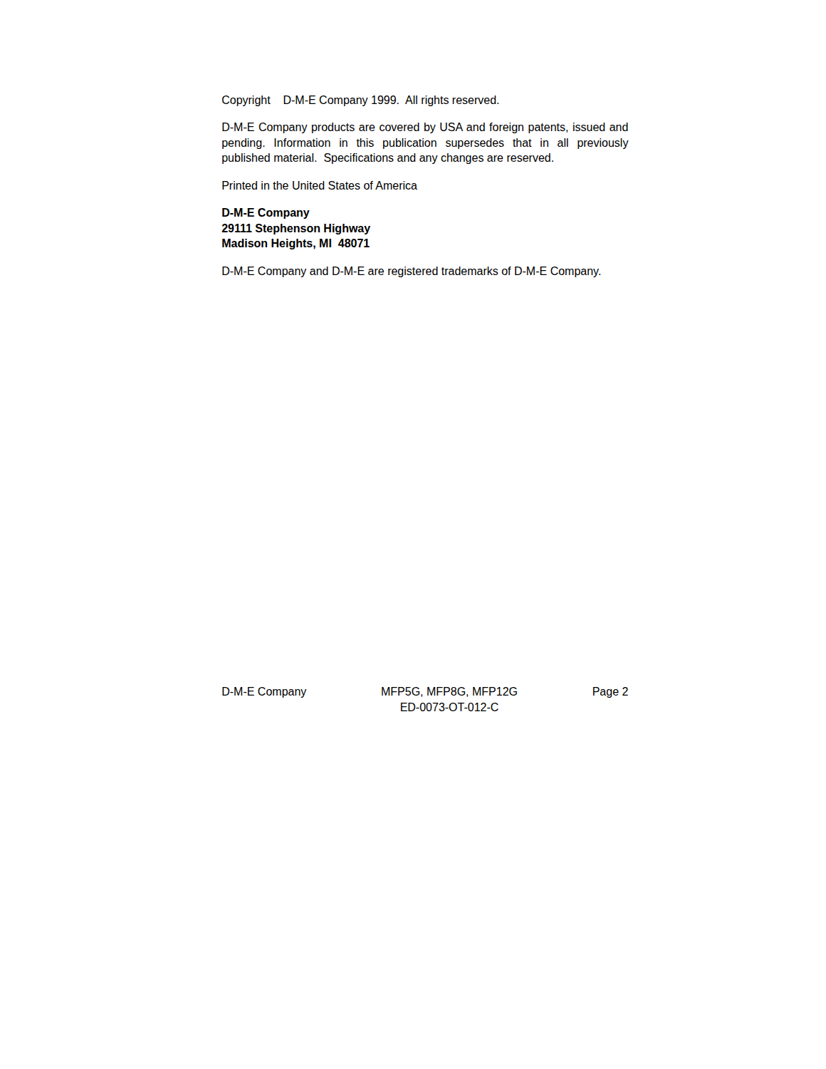Copyright D-M-E Company 1999. All rights reserved.
D-M-E Company products are covered by USA and foreign patents, issued and pending. Information in this publication supersedes that in all previously published material. Specifications and any changes are reserved.
Printed in the United States of America
D-M-E Company 29111 Stephenson Highway Madison Heights, MI 48071
D-M-E Company and D-M-E are registered trademarks of D-M-E Company.
D-M-E Company
MFP5G, MFP8G, MFP12G ED-0073-OT-012-C
Page 2